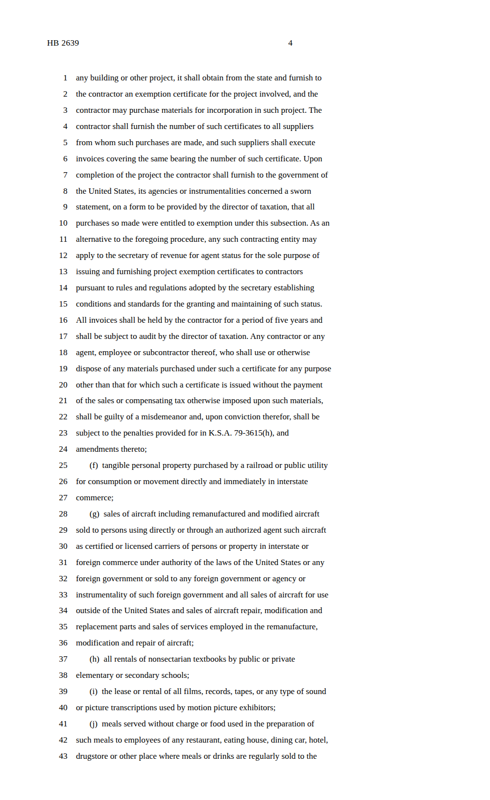HB 2639 4
any building or other project, it shall obtain from the state and furnish to
the contractor an exemption certificate for the project involved, and the
contractor may purchase materials for incorporation in such project. The
contractor shall furnish the number of such certificates to all suppliers
from whom such purchases are made, and such suppliers shall execute
invoices covering the same bearing the number of such certificate. Upon
completion of the project the contractor shall furnish to the government of
the United States, its agencies or instrumentalities concerned a sworn
statement, on a form to be provided by the director of taxation, that all
purchases so made were entitled to exemption under this subsection. As an
alternative to the foregoing procedure, any such contracting entity may
apply to the secretary of revenue for agent status for the sole purpose of
issuing and furnishing project exemption certificates to contractors
pursuant to rules and regulations adopted by the secretary establishing
conditions and standards for the granting and maintaining of such status.
All invoices shall be held by the contractor for a period of five years and
shall be subject to audit by the director of taxation. Any contractor or any
agent, employee or subcontractor thereof, who shall use or otherwise
dispose of any materials purchased under such a certificate for any purpose
other than that for which such a certificate is issued without the payment
of the sales or compensating tax otherwise imposed upon such materials,
shall be guilty of a misdemeanor and, upon conviction therefor, shall be
subject to the penalties provided for in K.S.A. 79-3615(h), and
amendments thereto;
(f) tangible personal property purchased by a railroad or public utility
for consumption or movement directly and immediately in interstate
commerce;
(g) sales of aircraft including remanufactured and modified aircraft
sold to persons using directly or through an authorized agent such aircraft
as certified or licensed carriers of persons or property in interstate or
foreign commerce under authority of the laws of the United States or any
foreign government or sold to any foreign government or agency or
instrumentality of such foreign government and all sales of aircraft for use
outside of the United States and sales of aircraft repair, modification and
replacement parts and sales of services employed in the remanufacture,
modification and repair of aircraft;
(h) all rentals of nonsectarian textbooks by public or private
elementary or secondary schools;
(i) the lease or rental of all films, records, tapes, or any type of sound
or picture transcriptions used by motion picture exhibitors;
(j) meals served without charge or food used in the preparation of
such meals to employees of any restaurant, eating house, dining car, hotel,
drugstore or other place where meals or drinks are regularly sold to the